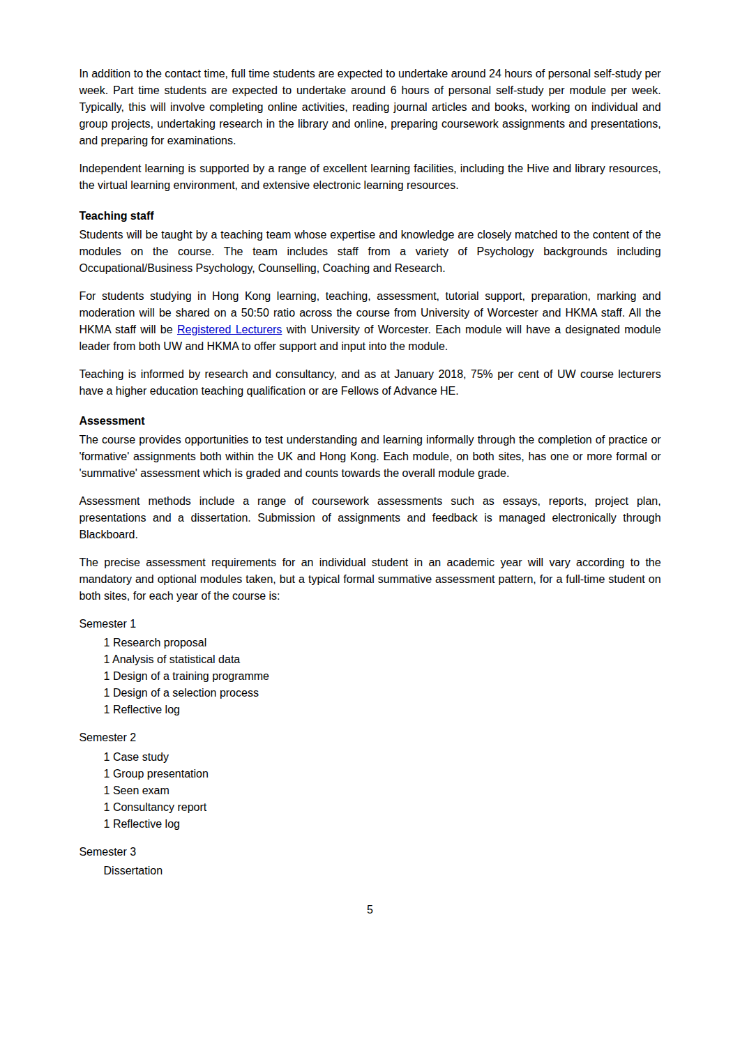In addition to the contact time, full time students are expected to undertake around 24 hours of personal self-study per week. Part time students are expected to undertake around 6 hours of personal self-study per module per week. Typically, this will involve completing online activities, reading journal articles and books, working on individual and group projects, undertaking research in the library and online, preparing coursework assignments and presentations, and preparing for examinations.
Independent learning is supported by a range of excellent learning facilities, including the Hive and library resources, the virtual learning environment, and extensive electronic learning resources.
Teaching staff
Students will be taught by a teaching team whose expertise and knowledge are closely matched to the content of the modules on the course. The team includes staff from a variety of Psychology backgrounds including Occupational/Business Psychology, Counselling, Coaching and Research.
For students studying in Hong Kong learning, teaching, assessment, tutorial support, preparation, marking and moderation will be shared on a 50:50 ratio across the course from University of Worcester and HKMA staff. All the HKMA staff will be Registered Lecturers with University of Worcester. Each module will have a designated module leader from both UW and HKMA to offer support and input into the module.
Teaching is informed by research and consultancy, and as at January 2018, 75% per cent of UW course lecturers have a higher education teaching qualification or are Fellows of Advance HE.
Assessment
The course provides opportunities to test understanding and learning informally through the completion of practice or 'formative' assignments both within the UK and Hong Kong. Each module, on both sites, has one or more formal or 'summative' assessment which is graded and counts towards the overall module grade.
Assessment methods include a range of coursework assessments such as essays, reports, project plan, presentations and a dissertation. Submission of assignments and feedback is managed electronically through Blackboard.
The precise assessment requirements for an individual student in an academic year will vary according to the mandatory and optional modules taken, but a typical formal summative assessment pattern, for a full-time student on both sites, for each year of the course is:
Semester 1
1 Research proposal
1 Analysis of statistical data
1 Design of a training programme
1 Design of a selection process
1 Reflective log
Semester 2
1 Case study
1 Group presentation
1 Seen exam
1 Consultancy report
1 Reflective log
Semester 3
Dissertation
5